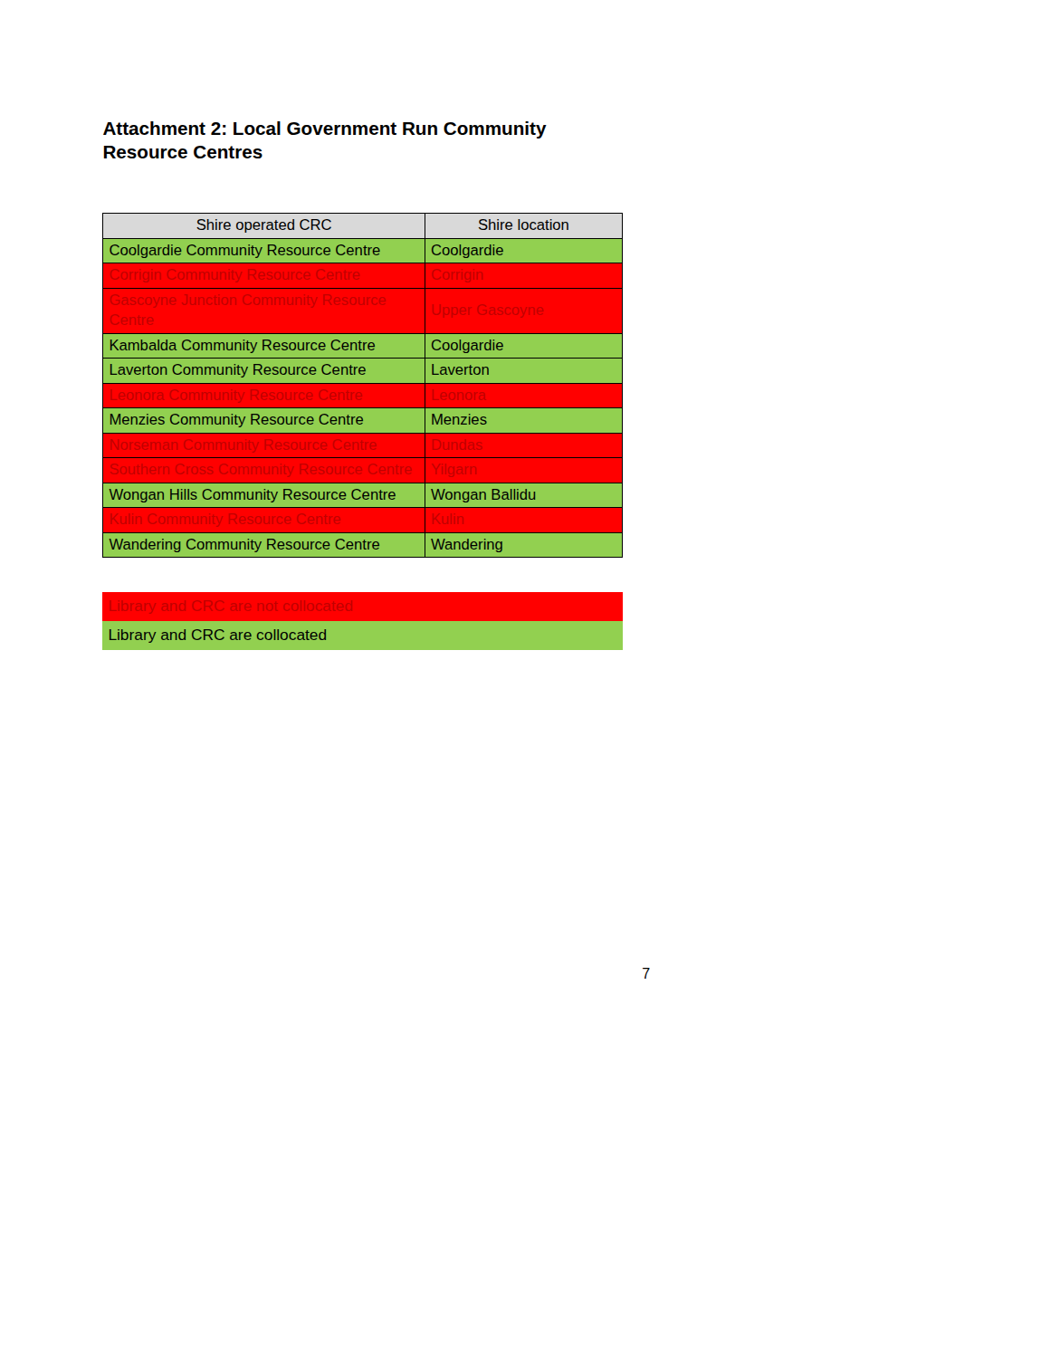Attachment 2: Local Government Run Community Resource Centres
| Shire operated CRC | Shire location |
| --- | --- |
| Coolgardie Community Resource Centre | Coolgardie |
| Corrigin Community Resource Centre | Corrigin |
| Gascoyne Junction Community Resource Centre | Upper Gascoyne |
| Kambalda Community Resource Centre | Coolgardie |
| Laverton Community Resource Centre | Laverton |
| Leonora Community Resource Centre | Leonora |
| Menzies Community Resource Centre | Menzies |
| Norseman Community Resource Centre | Dundas |
| Southern Cross Community Resource Centre | Yilgarn |
| Wongan Hills Community Resource Centre | Wongan Ballidu |
| Kulin Community Resource Centre | Kulin |
| Wandering Community Resource Centre | Wandering |
Library and CRC are not collocated
Library and CRC are collocated
7